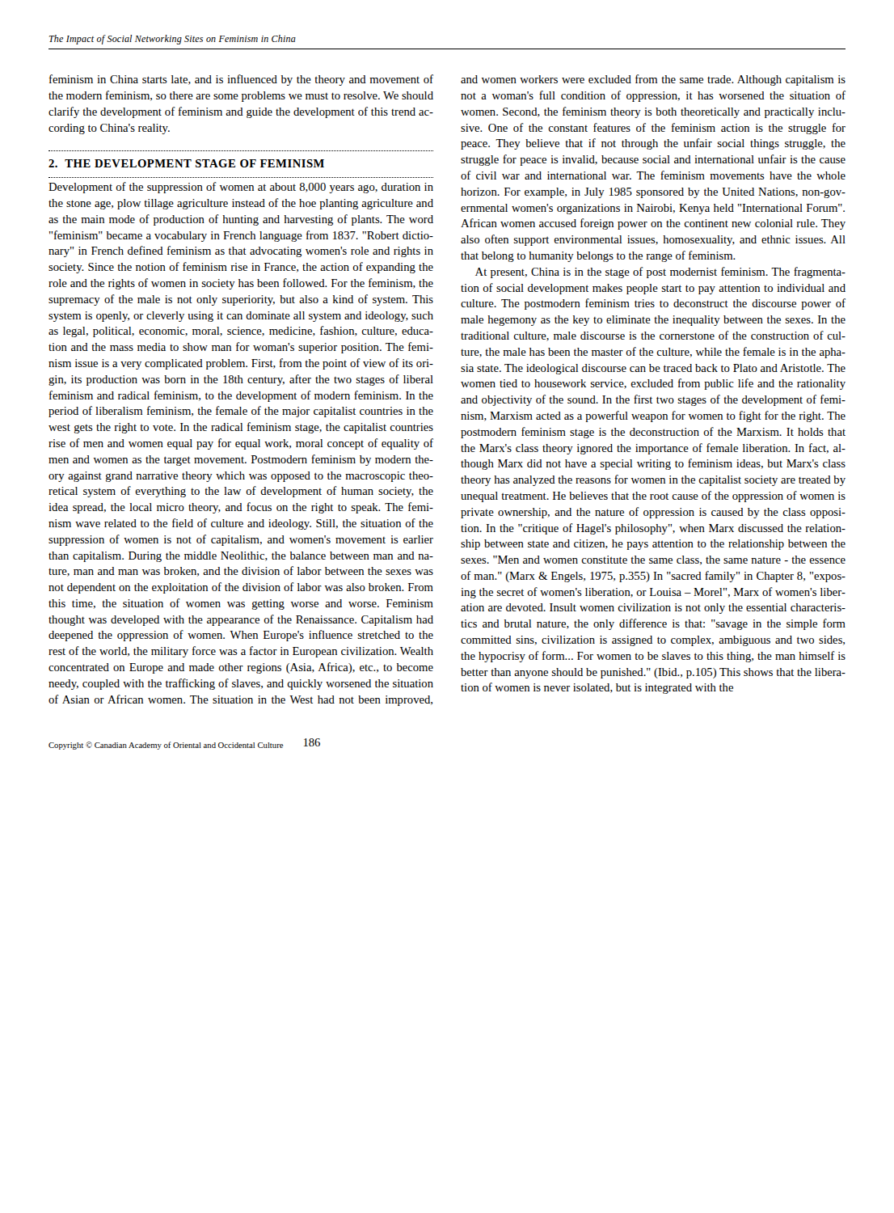The Impact of Social Networking Sites on Feminism in China
feminism in China starts late, and is influenced by the theory and movement of the modern feminism, so there are some problems we must to resolve. We should clarify the development of feminism and guide the development of this trend according to China's reality.
2. THE DEVELOPMENT STAGE OF FEMINISM
Development of the suppression of women at about 8,000 years ago, duration in the stone age, plow tillage agriculture instead of the hoe planting agriculture and as the main mode of production of hunting and harvesting of plants. The word "feminism" became a vocabulary in French language from 1837. "Robert dictionary" in French defined feminism as that advocating women's role and rights in society. Since the notion of feminism rise in France, the action of expanding the role and the rights of women in society has been followed. For the feminism, the supremacy of the male is not only superiority, but also a kind of system. This system is openly, or cleverly using it can dominate all system and ideology, such as legal, political, economic, moral, science, medicine, fashion, culture, education and the mass media to show man for woman's superior position. The feminism issue is a very complicated problem. First, from the point of view of its origin, its production was born in the 18th century, after the two stages of liberal feminism and radical feminism, to the development of modern feminism. In the period of liberalism feminism, the female of the major capitalist countries in the west gets the right to vote. In the radical feminism stage, the capitalist countries rise of men and women equal pay for equal work, moral concept of equality of men and women as the target movement. Postmodern feminism by modern theory against grand narrative theory which was opposed to the macroscopic theoretical system of everything to the law of development of human society, the idea spread, the local micro theory, and focus on the right to speak. The feminism wave related to the field of culture and ideology. Still, the situation of the suppression of women is not of capitalism, and women's movement is earlier than capitalism. During the middle Neolithic, the balance between man and nature, man and man was broken, and the division of labor between the sexes was not dependent on the exploitation of the division of labor was also broken. From this time, the situation of women was getting worse and worse. Feminism thought was developed with the appearance of the Renaissance. Capitalism had deepened the oppression of women. When Europe's influence stretched to the rest of the world, the military force was a factor in European civilization. Wealth concentrated on Europe and made other regions (Asia, Africa), etc., to become needy, coupled with the trafficking of slaves, and quickly worsened the situation of Asian or African women. The situation in the West had not been improved, and women workers were excluded from the same trade. Although capitalism is not a woman's full condition of oppression, it has worsened the situation of women. Second, the feminism theory is both theoretically and practically inclusive. One of the constant features of the feminism action is the struggle for peace. They believe that if not through the unfair social things struggle, the struggle for peace is invalid, because social and international unfair is the cause of civil war and international war. The feminism movements have the whole horizon. For example, in July 1985 sponsored by the United Nations, non-governmental women's organizations in Nairobi, Kenya held "International Forum". African women accused foreign power on the continent new colonial rule. They also often support environmental issues, homosexuality, and ethnic issues. All that belong to humanity belongs to the range of feminism.
At present, China is in the stage of post modernist feminism. The fragmentation of social development makes people start to pay attention to individual and culture. The postmodern feminism tries to deconstruct the discourse power of male hegemony as the key to eliminate the inequality between the sexes. In the traditional culture, male discourse is the cornerstone of the construction of culture, the male has been the master of the culture, while the female is in the aphasia state. The ideological discourse can be traced back to Plato and Aristotle. The women tied to housework service, excluded from public life and the rationality and objectivity of the sound. In the first two stages of the development of feminism, Marxism acted as a powerful weapon for women to fight for the right. The postmodern feminism stage is the deconstruction of the Marxism. It holds that the Marx's class theory ignored the importance of female liberation. In fact, although Marx did not have a special writing to feminism ideas, but Marx's class theory has analyzed the reasons for women in the capitalist society are treated by unequal treatment. He believes that the root cause of the oppression of women is private ownership, and the nature of oppression is caused by the class opposition. In the "critique of Hagel's philosophy", when Marx discussed the relationship between state and citizen, he pays attention to the relationship between the sexes. "Men and women constitute the same class, the same nature - the essence of man." (Marx & Engels, 1975, p.355) In "sacred family" in Chapter 8, "exposing the secret of women's liberation, or Louisa – Morel", Marx of women's liberation are devoted. Insult women civilization is not only the essential characteristics and brutal nature, the only difference is that: "savage in the simple form committed sins, civilization is assigned to complex, ambiguous and two sides, the hypocrisy of form... For women to be slaves to this thing, the man himself is better than anyone should be punished." (Ibid., p.105) This shows that the liberation of women is never isolated, but is integrated with the
Copyright © Canadian Academy of Oriental and Occidental Culture
186